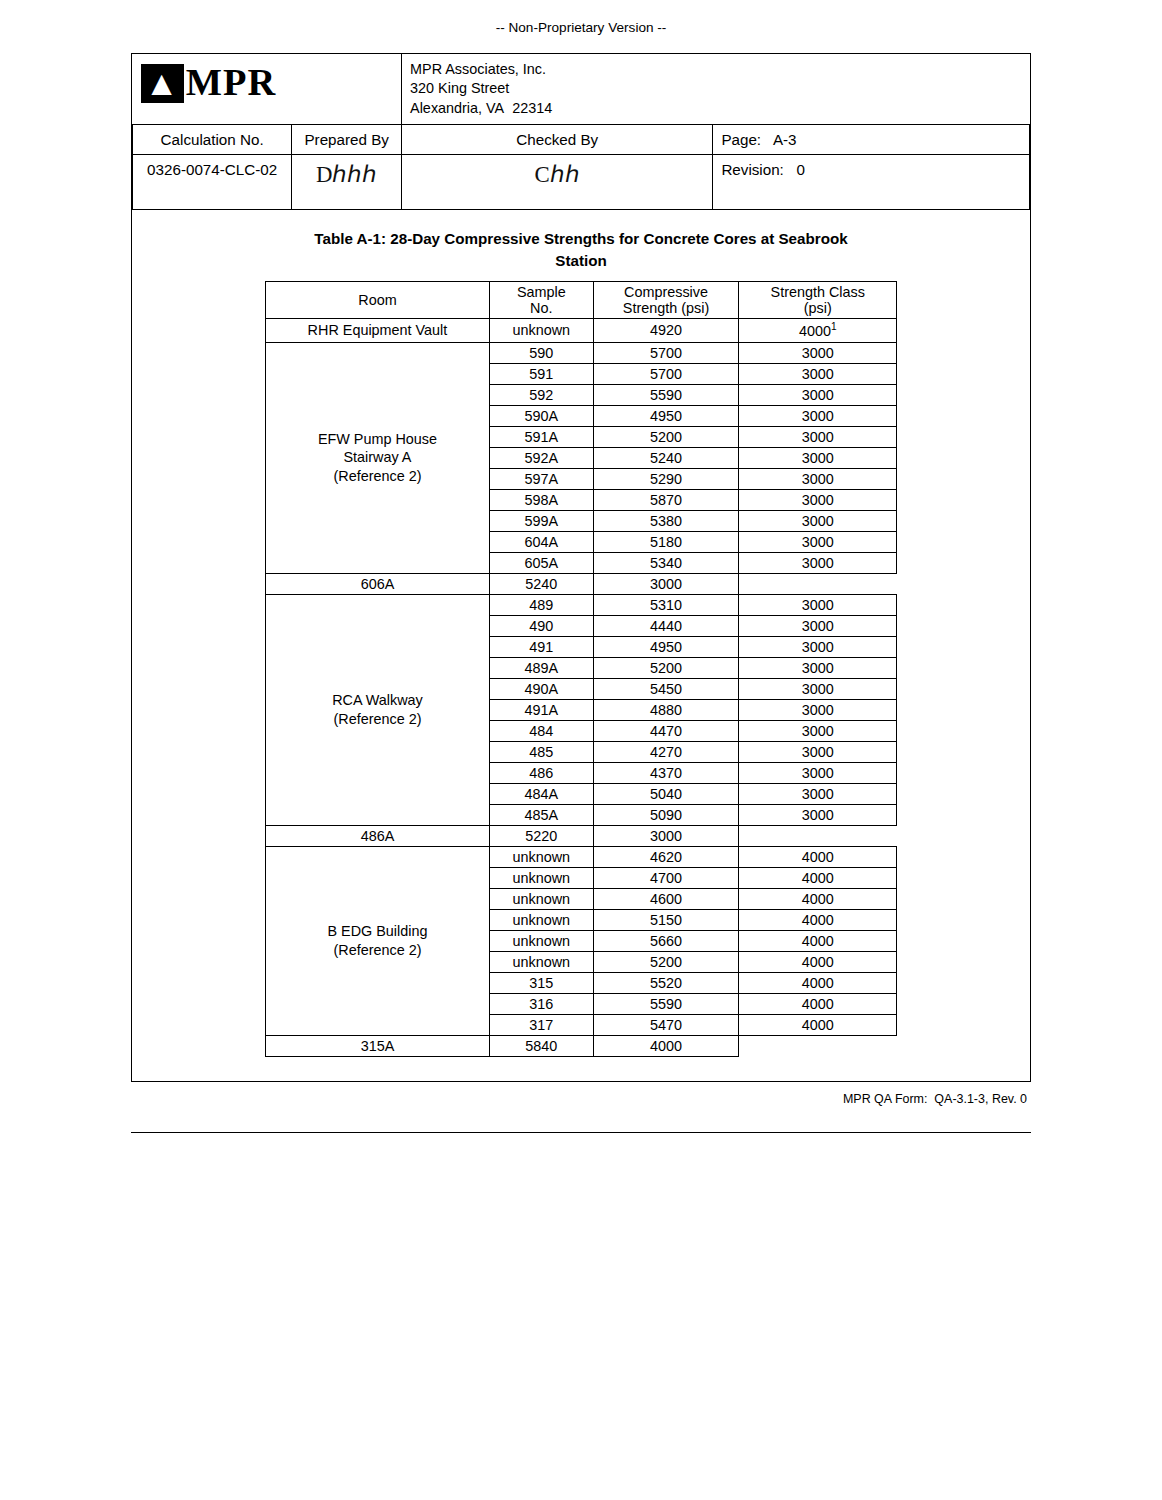-- Non-Proprietary Version --
| ▲ MPR | MPR Associates, Inc. 320 King Street Alexandria, VA 22314 |
| Calculation No. | Prepared By | Checked By | Page: A-3 |
| 0326-0074-CLC-02 | Dℎℎℎ | Cℎℎ | Revision: 0 |
Table A-1: 28-Day Compressive Strengths for Concrete Cores at Seabrook
Station
| Room | Sample No. | Compressive Strength (psi) | Strength Class (psi) |
| --- | --- | --- | --- |
| RHR Equipment Vault | unknown | 4920 | 4000 1 |
| EFW Pump House Stairway A (Reference 2) | 590 | 5700 | 3000 |
| 591 | 5700 | 3000 |
| 592 | 5590 | 3000 |
| 590A | 4950 | 3000 |
| 591A | 5200 | 3000 |
| 592A | 5240 | 3000 |
| 597A | 5290 | 3000 |
| 598A | 5870 | 3000 |
| 599A | 5380 | 3000 |
| 604A | 5180 | 3000 |
| 605A | 5340 | 3000 |
| 606A | 5240 | 3000 |
| RCA Walkway (Reference 2) | 489 | 5310 | 3000 |
| 490 | 4440 | 3000 |
| 491 | 4950 | 3000 |
| 489A | 5200 | 3000 |
| 490A | 5450 | 3000 |
| 491A | 4880 | 3000 |
| 484 | 4470 | 3000 |
| 485 | 4270 | 3000 |
| 486 | 4370 | 3000 |
| 484A | 5040 | 3000 |
| 485A | 5090 | 3000 |
| 486A | 5220 | 3000 |
| B EDG Building (Reference 2) | unknown | 4620 | 4000 |
| unknown | 4700 | 4000 |
| unknown | 4600 | 4000 |
| unknown | 5150 | 4000 |
| unknown | 5660 | 4000 |
| unknown | 5200 | 4000 |
| 315 | 5520 | 4000 |
| 316 | 5590 | 4000 |
| 317 | 5470 | 4000 |
| 315A | 5840 | 4000 |
MPR QA Form: QA-3.1-3, Rev. 0